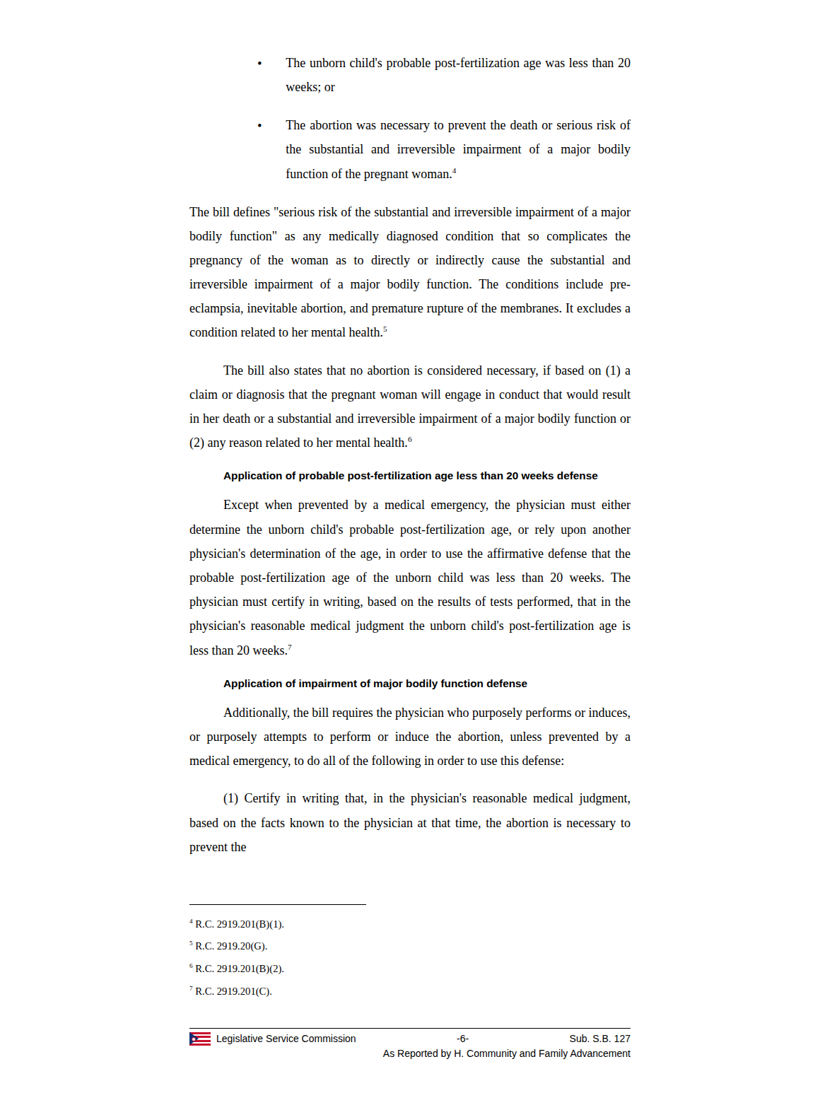The unborn child's probable post-fertilization age was less than 20 weeks; or
The abortion was necessary to prevent the death or serious risk of the substantial and irreversible impairment of a major bodily function of the pregnant woman.4
The bill defines "serious risk of the substantial and irreversible impairment of a major bodily function" as any medically diagnosed condition that so complicates the pregnancy of the woman as to directly or indirectly cause the substantial and irreversible impairment of a major bodily function. The conditions include pre-eclampsia, inevitable abortion, and premature rupture of the membranes. It excludes a condition related to her mental health.5
The bill also states that no abortion is considered necessary, if based on (1) a claim or diagnosis that the pregnant woman will engage in conduct that would result in her death or a substantial and irreversible impairment of a major bodily function or (2) any reason related to her mental health.6
Application of probable post-fertilization age less than 20 weeks defense
Except when prevented by a medical emergency, the physician must either determine the unborn child's probable post-fertilization age, or rely upon another physician's determination of the age, in order to use the affirmative defense that the probable post-fertilization age of the unborn child was less than 20 weeks. The physician must certify in writing, based on the results of tests performed, that in the physician's reasonable medical judgment the unborn child's post-fertilization age is less than 20 weeks.7
Application of impairment of major bodily function defense
Additionally, the bill requires the physician who purposely performs or induces, or purposely attempts to perform or induce the abortion, unless prevented by a medical emergency, to do all of the following in order to use this defense:
(1) Certify in writing that, in the physician's reasonable medical judgment, based on the facts known to the physician at that time, the abortion is necessary to prevent the
4 R.C. 2919.201(B)(1).
5 R.C. 2919.20(G).
6 R.C. 2919.201(B)(2).
7 R.C. 2919.201(C).
Legislative Service Commission
-6-
Sub. S.B. 127
As Reported by H. Community and Family Advancement